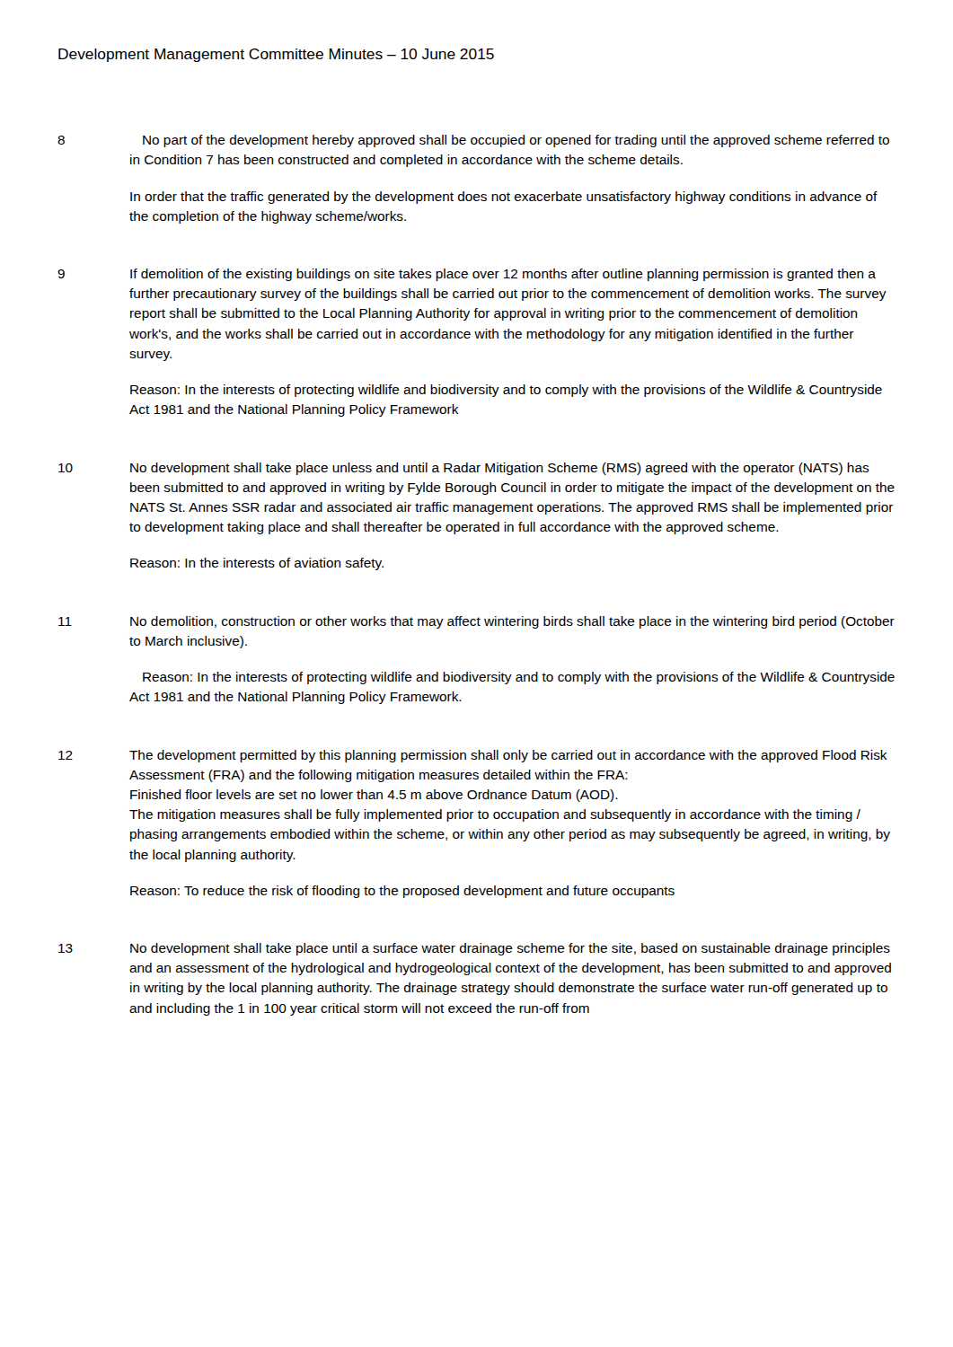Development Management Committee Minutes – 10 June 2015
8
No part of the development hereby approved shall be occupied or opened for trading until the approved scheme referred to in Condition 7 has been constructed and completed in accordance with the scheme details.
In order that the traffic generated by the development does not exacerbate unsatisfactory highway conditions in advance of the completion of the highway scheme/works.
9
If demolition of the existing buildings on site takes place over 12 months after outline planning permission is granted then a further precautionary survey of the buildings shall be carried out prior to the commencement of demolition works. The survey report shall be submitted to the Local Planning Authority for approval in writing prior to the commencement of demolition work's, and the works shall be carried out in accordance with the methodology for any mitigation identified in the further survey.
Reason: In the interests of protecting wildlife and biodiversity and to comply with the provisions of the Wildlife & Countryside Act 1981 and the National Planning Policy Framework
10
No development shall take place unless and until a Radar Mitigation Scheme (RMS) agreed with the operator (NATS) has been submitted to and approved in writing by Fylde Borough Council in order to mitigate the impact of the development on the NATS St. Annes SSR radar and associated air traffic management operations. The approved RMS shall be implemented prior to development taking place and shall thereafter be operated in full accordance with the approved scheme.
Reason: In the interests of aviation safety.
11
No demolition, construction or other works that may affect wintering birds shall take place in the wintering bird period (October to March inclusive).
Reason: In the interests of protecting wildlife and biodiversity and to comply with the provisions of the Wildlife & Countryside Act 1981 and the National Planning Policy Framework.
12
The development permitted by this planning permission shall only be carried out in accordance with the approved Flood Risk Assessment (FRA) and the following mitigation measures detailed within the FRA:
Finished floor levels are set no lower than 4.5 m above Ordnance Datum (AOD).
The mitigation measures shall be fully implemented prior to occupation and subsequently in accordance with the timing / phasing arrangements embodied within the scheme, or within any other period as may subsequently be agreed, in writing, by the local planning authority.
Reason: To reduce the risk of flooding to the proposed development and future occupants
13
No development shall take place until a surface water drainage scheme for the site, based on sustainable drainage principles and an assessment of the hydrological and hydrogeological context of the development, has been submitted to and approved in writing by the local planning authority. The drainage strategy should demonstrate the surface water run-off generated up to and including the 1 in 100 year critical storm will not exceed the run-off from